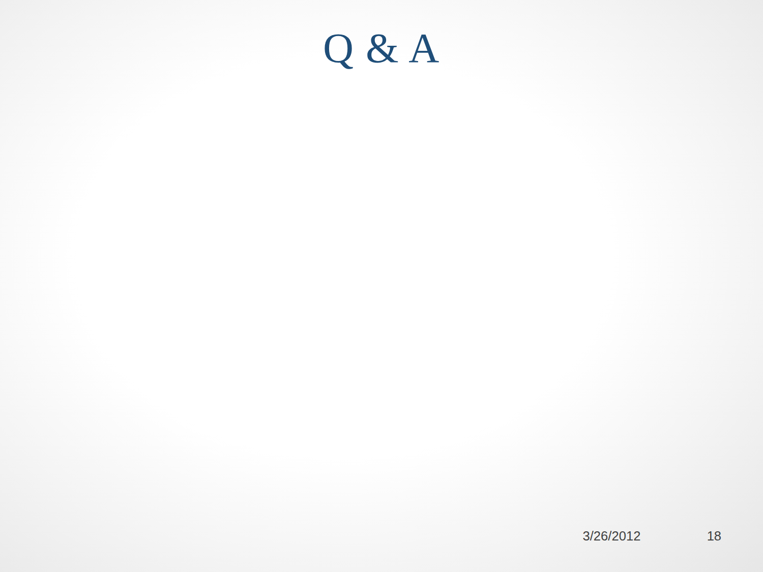Q & A
3/26/2012 18